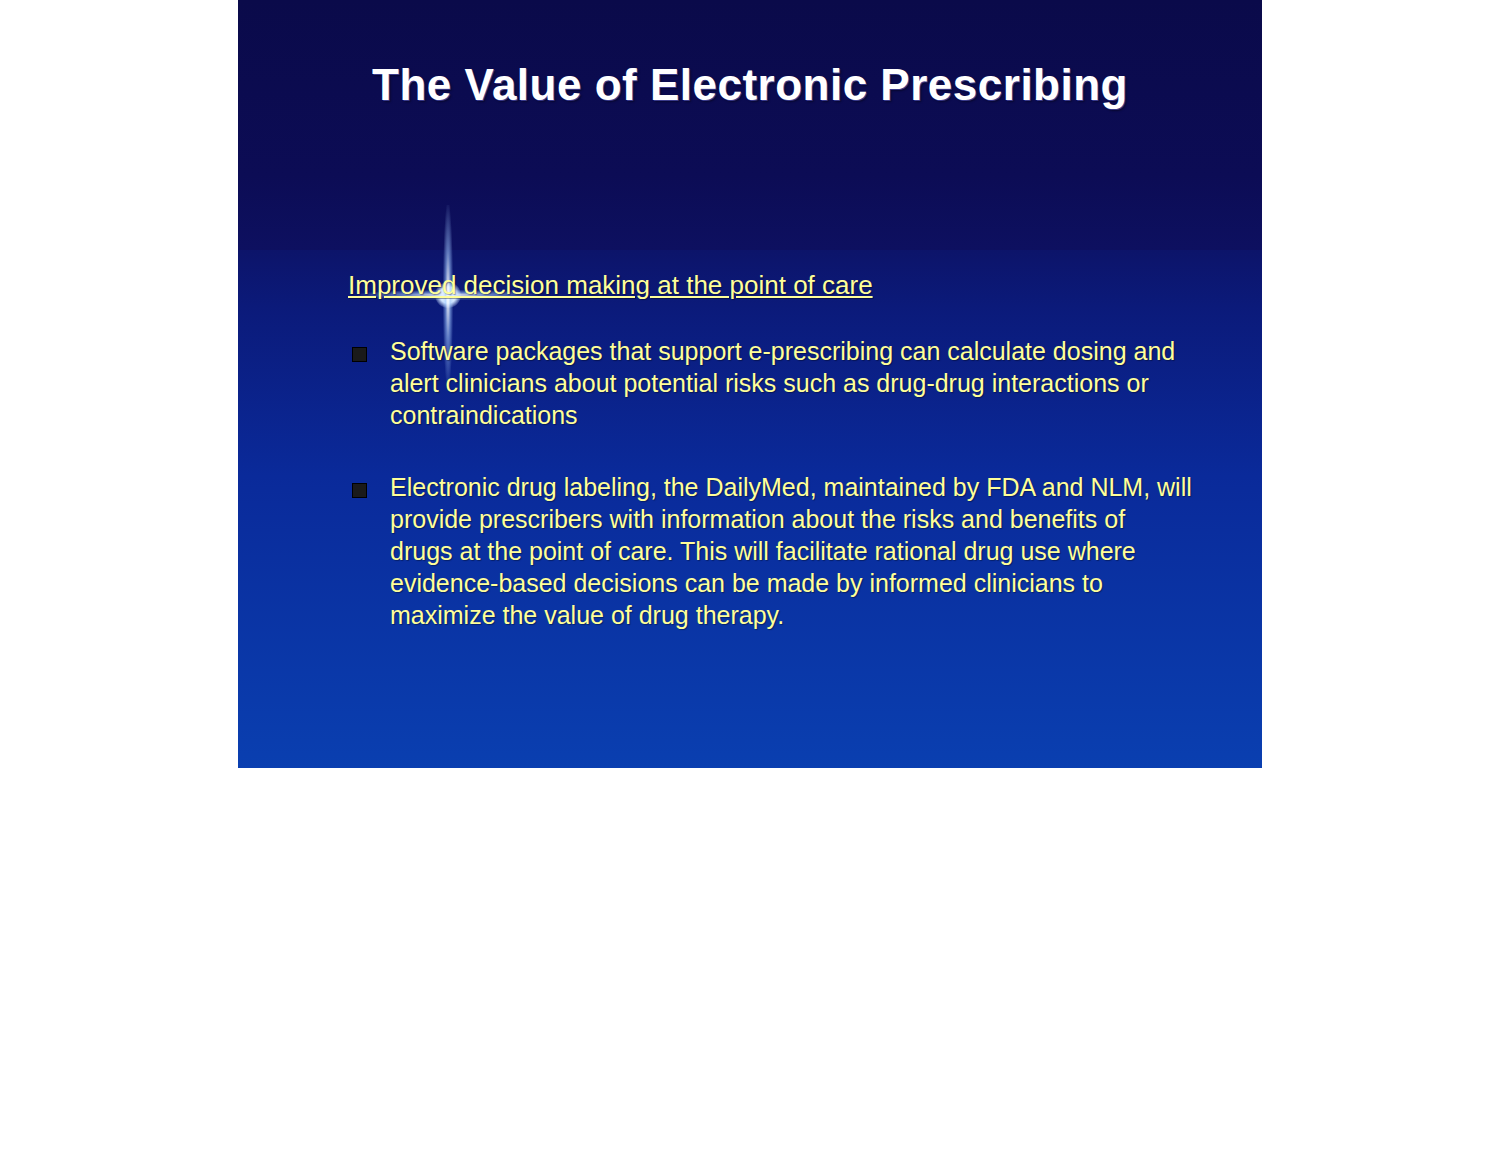The Value of Electronic Prescribing
Improved decision making at the point of care
Software packages that support e-prescribing can calculate dosing and alert clinicians about potential risks such as drug-drug interactions or contraindications
Electronic drug labeling, the DailyMed, maintained by FDA and NLM, will provide prescribers with information about the risks and benefits of drugs at the point of care. This will facilitate rational drug use where evidence-based decisions can be made by informed clinicians to maximize the value of drug therapy.